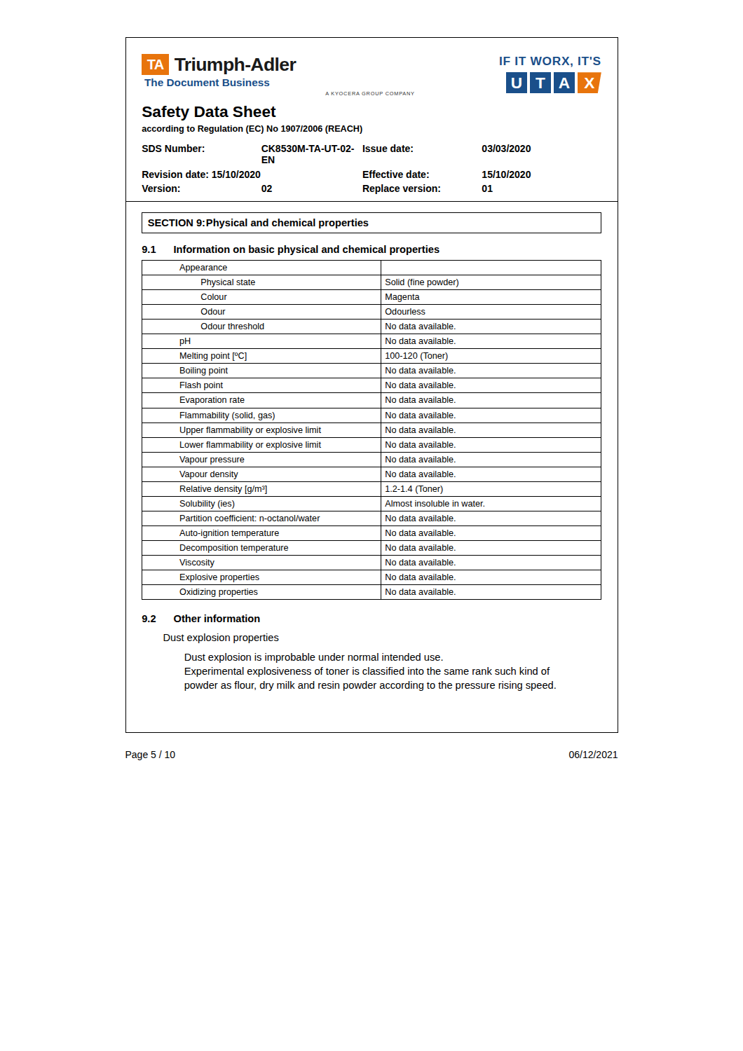TA
Triumph-Adler
The Document Business
A KYOCERA GROUP COMPANY
IF IT WORX, IT'S
UTAX
Safety Data Sheet
according to Regulation (EC) No 1907/2006 (REACH)
| SDS Number: | CK8530M-TA-UT-02-EN | Issue date: | 03/03/2020 |
| Revision date: 15/10/2020 | | Effective date: | 15/10/2020 |
| Version: | 02 | Replace version: | 01 |
SECTION 9: Physical and chemical properties
9.1 Information on basic physical and chemical properties
| Appearance | |
| Physical state | Solid (fine powder) |
| Colour | Magenta |
| Odour | Odourless |
| Odour threshold | No data available. |
| pH | No data available. |
| Melting point [ºC] | 100-120 (Toner) |
| Boiling point | No data available. |
| Flash point | No data available. |
| Evaporation rate | No data available. |
| Flammability (solid, gas) | No data available. |
| Upper flammability or explosive limit | No data available. |
| Lower flammability or explosive limit | No data available. |
| Vapour pressure | No data available. |
| Vapour density | No data available. |
| Relative density [g/m³] | 1.2-1.4 (Toner) |
| Solubility (ies) | Almost insoluble in water. |
| Partition coefficient: n-octanol/water | No data available. |
| Auto-ignition temperature | No data available. |
| Decomposition temperature | No data available. |
| Viscosity | No data available. |
| Explosive properties | No data available. |
| Oxidizing properties | No data available. |
9.2 Other information
Dust explosion properties
Dust explosion is improbable under normal intended use.
Experimental explosiveness of toner is classified into the same rank such kind of
powder as flour, dry milk and resin powder according to the pressure rising speed.
Page 5 / 10
06/12/2021